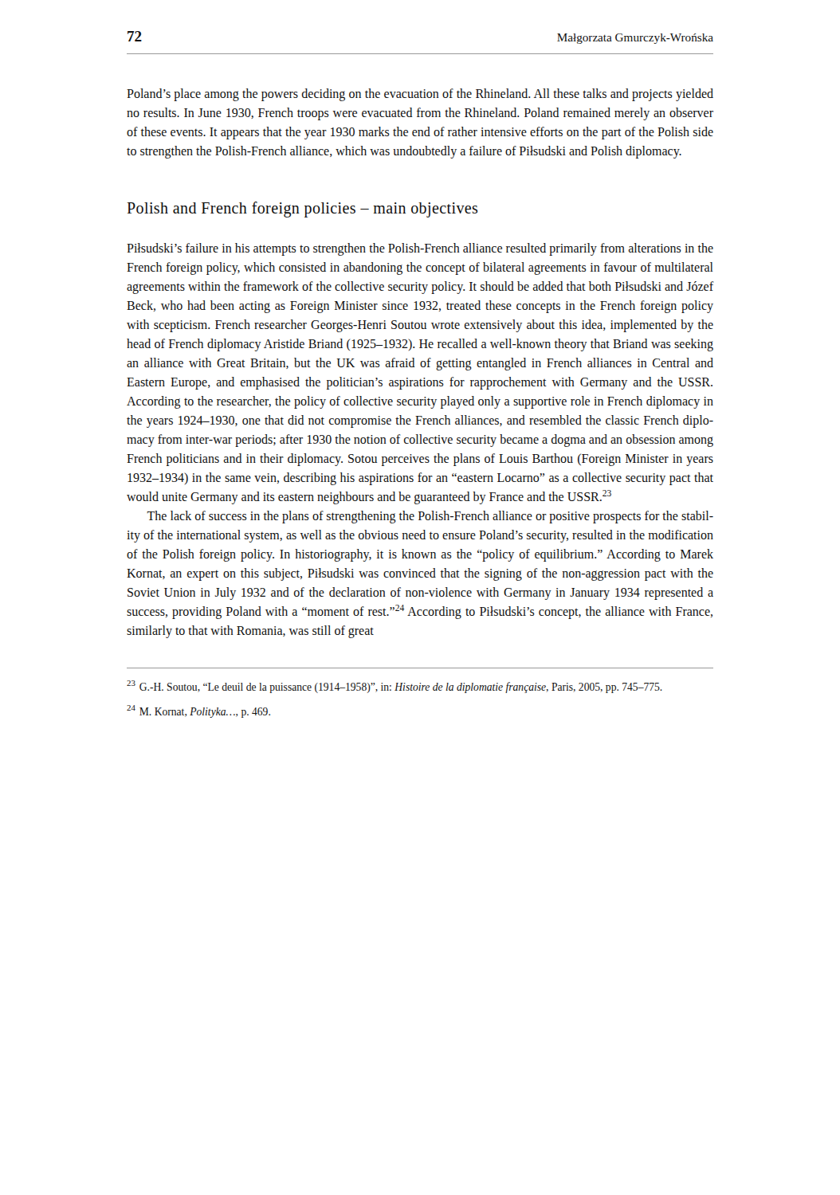72 Małgorzata Gmurczyk-Wrońska
Poland’s place among the powers deciding on the evacuation of the Rhineland. All these talks and projects yielded no results. In June 1930, French troops were evacuated from the Rhineland. Poland remained merely an observer of these events. It appears that the year 1930 marks the end of rather intensive efforts on the part of the Polish side to strengthen the Polish-French alliance, which was undoubtedly a failure of Piłsudski and Polish diplomacy.
Polish and French foreign policies – main objectives
Piłsudski’s failure in his attempts to strengthen the Polish-French alliance resulted primarily from alterations in the French foreign policy, which consisted in abandoning the concept of bilateral agreements in favour of multilateral agreements within the framework of the collective security policy. It should be added that both Piłsudski and Józef Beck, who had been acting as Foreign Minister since 1932, treated these concepts in the French foreign policy with scepticism. French researcher Georges-Henri Soutou wrote extensively about this idea, implemented by the head of French diplomacy Aristide Briand (1925–1932). He recalled a well-known theory that Briand was seeking an alliance with Great Britain, but the UK was afraid of getting entangled in French alliances in Central and Eastern Europe, and emphasised the politician’s aspirations for rapprochement with Germany and the USSR. According to the researcher, the policy of collective security played only a supportive role in French diplomacy in the years 1924–1930, one that did not compromise the French alliances, and resembled the classic French diplomacy from inter-war periods; after 1930 the notion of collective security became a dogma and an obsession among French politicians and in their diplomacy. Sotou perceives the plans of Louis Barthou (Foreign Minister in years 1932–1934) in the same vein, describing his aspirations for an “eastern Locarno” as a collective security pact that would unite Germany and its eastern neighbours and be guaranteed by France and the USSR.23
The lack of success in the plans of strengthening the Polish-French alliance or positive prospects for the stability of the international system, as well as the obvious need to ensure Poland’s security, resulted in the modification of the Polish foreign policy. In historiography, it is known as the “policy of equilibrium.” According to Marek Kornat, an expert on this subject, Piłsudski was convinced that the signing of the non-aggression pact with the Soviet Union in July 1932 and of the declaration of non-violence with Germany in January 1934 represented a success, providing Poland with a “moment of rest.”24 According to Piłsudski’s concept, the alliance with France, similarly to that with Romania, was still of great
23 G.-H. Soutou, “Le deuil de la puissance (1914–1958)”, in: Histoire de la diplomatie française, Paris, 2005, pp. 745–775.
24 M. Kornat, Polityka…, p. 469.